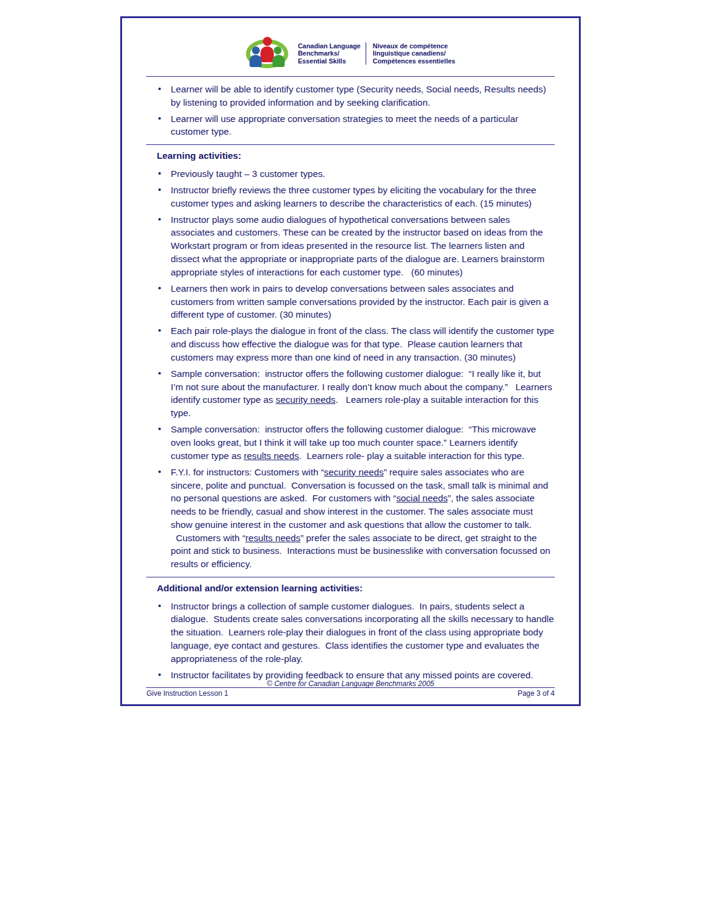Canadian Language
Benchmarks/
Essential Skills Niveaux de compétence
linguistique canadiens/
Compétences essentielles
Learner will be able to identify customer type (Security needs, Social needs, Results needs) by listening to provided information and by seeking clarification.
Learner will use appropriate conversation strategies to meet the needs of a particular customer type.
Learning activities:
Previously taught – 3 customer types.
Instructor briefly reviews the three customer types by eliciting the vocabulary for the three customer types and asking learners to describe the characteristics of each. (15 minutes)
Instructor plays some audio dialogues of hypothetical conversations between sales associates and customers. These can be created by the instructor based on ideas from the Workstart program or from ideas presented in the resource list. The learners listen and dissect what the appropriate or inappropriate parts of the dialogue are. Learners brainstorm appropriate styles of interactions for each customer type. (60 minutes)
Learners then work in pairs to develop conversations between sales associates and customers from written sample conversations provided by the instructor. Each pair is given a different type of customer. (30 minutes)
Each pair role-plays the dialogue in front of the class. The class will identify the customer type and discuss how effective the dialogue was for that type. Please caution learners that customers may express more than one kind of need in any transaction. (30 minutes)
Sample conversation: instructor offers the following customer dialogue: “I really like it, but I’m not sure about the manufacturer. I really don’t know much about the company.” Learners identify customer type as security needs. Learners role-play a suitable interaction for this type.
Sample conversation: instructor offers the following customer dialogue: “This microwave oven looks great, but I think it will take up too much counter space.” Learners identify customer type as results needs. Learners role- play a suitable interaction for this type.
F.Y.I. for instructors: Customers with “security needs” require sales associates who are sincere, polite and punctual. Conversation is focussed on the task, small talk is minimal and no personal questions are asked. For customers with “social needs”, the sales associate needs to be friendly, casual and show interest in the customer. The sales associate must show genuine interest in the customer and ask questions that allow the customer to talk. Customers with “results needs” prefer the sales associate to be direct, get straight to the point and stick to business. Interactions must be businesslike with conversation focussed on results or efficiency.
Additional and/or extension learning activities:
Instructor brings a collection of sample customer dialogues. In pairs, students select a dialogue. Students create sales conversations incorporating all the skills necessary to handle the situation. Learners role-play their dialogues in front of the class using appropriate body language, eye contact and gestures. Class identifies the customer type and evaluates the appropriateness of the role-play.
Instructor facilitates by providing feedback to ensure that any missed points are covered.
© Centre for Canadian Language Benchmarks 2005
Give Instruction Lesson 1 Page 3 of 4